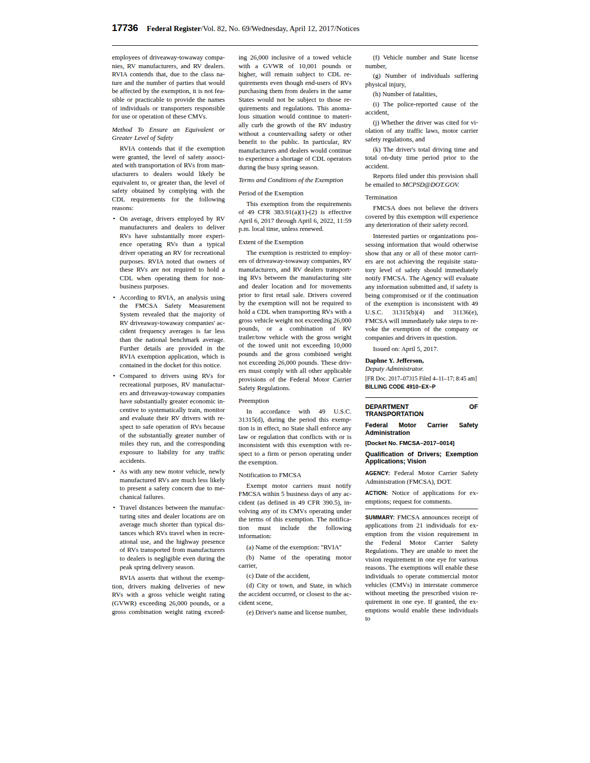17736
Federal Register/Vol. 82, No. 69/Wednesday, April 12, 2017/Notices
employees of driveaway-towaway companies, RV manufacturers, and RV dealers. RVIA contends that, due to the class nature and the number of parties that would be affected by the exemption, it is not feasible or practicable to provide the names of individuals or transporters responsible for use or operation of these CMVs.
Method To Ensure an Equivalent or Greater Level of Safety
RVIA contends that if the exemption were granted, the level of safety associated with transportation of RVs from manufacturers to dealers would likely be equivalent to, or greater than, the level of safety obtained by complying with the CDL requirements for the following reasons:
On average, drivers employed by RV manufacturers and dealers to deliver RVs have substantially more experience operating RVs than a typical driver operating an RV for recreational purposes. RVIA noted that owners of these RVs are not required to hold a CDL when operating them for non-business purposes.
According to RVIA, an analysis using the FMCSA Safety Measurement System revealed that the majority of RV driveaway-towaway companies' accident frequency averages is far less than the national benchmark average. Further details are provided in the RVIA exemption application, which is contained in the docket for this notice.
Compared to drivers using RVs for recreational purposes, RV manufacturers and driveaway-towaway companies have substantially greater economic incentive to systematically train, monitor and evaluate their RV drivers with respect to safe operation of RVs because of the substantially greater number of miles they run, and the corresponding exposure to liability for any traffic accidents.
As with any new motor vehicle, newly manufactured RVs are much less likely to present a safety concern due to mechanical failures.
Travel distances between the manufacturing sites and dealer locations are on average much shorter than typical distances which RVs travel when in recreational use, and the highway presence of RVs transported from manufacturers to dealers is negligible even during the peak spring delivery season.
RVIA asserts that without the exemption, drivers making deliveries of new RVs with a gross vehicle weight rating (GVWR) exceeding 26,000 pounds, or a gross combination weight rating exceeding 26,000 inclusive of a towed vehicle with a GVWR of 10,001 pounds or higher, will remain subject to CDL requirements even though end-users of RVs purchasing them from dealers in the same States would not be subject to those requirements and regulations. This anomalous situation would continue to materially curb the growth of the RV industry without a countervailing safety or other benefit to the public. In particular, RV manufacturers and dealers would continue to experience a shortage of CDL operators during the busy spring season.
Terms and Conditions of the Exemption
Period of the Exemption
This exemption from the requirements of 49 CFR 383.91(a)(1)-(2) is effective April 6, 2017 through April 6, 2022, 11:59 p.m. local time, unless renewed.
Extent of the Exemption
The exemption is restricted to employees of driveaway-towaway companies, RV manufacturers, and RV dealers transporting RVs between the manufacturing site and dealer location and for movements prior to first retail sale. Drivers covered by the exemption will not be required to hold a CDL when transporting RVs with a gross vehicle weight not exceeding 26,000 pounds, or a combination of RV trailer/tow vehicle with the gross weight of the towed unit not exceeding 10,000 pounds and the gross combined weight not exceeding 26,000 pounds. These drivers must comply with all other applicable provisions of the Federal Motor Carrier Safety Regulations.
Preemption
In accordance with 49 U.S.C. 31315(d), during the period this exemption is in effect, no State shall enforce any law or regulation that conflicts with or is inconsistent with this exemption with respect to a firm or person operating under the exemption.
Notification to FMCSA
Exempt motor carriers must notify FMCSA within 5 business days of any accident (as defined in 49 CFR 390.5), involving any of its CMVs operating under the terms of this exemption. The notification must include the following information:
(a) Name of the exemption: ''RVIA''
(b) Name of the operating motor carrier,
(c) Date of the accident,
(d) City or town, and State, in which the accident occurred, or closest to the accident scene,
(e) Driver's name and license number,
(f) Vehicle number and State license number,
(g) Number of individuals suffering physical injury,
(h) Number of fatalities,
(i) The police-reported cause of the accident,
(j) Whether the driver was cited for violation of any traffic laws, motor carrier safety regulations, and
(k) The driver's total driving time and total on-duty time period prior to the accident.
Reports filed under this provision shall be emailed to MCPSD@DOT.GOV.
Termination
FMCSA does not believe the drivers covered by this exemption will experience any deterioration of their safety record.
Interested parties or organizations possessing information that would otherwise show that any or all of these motor carriers are not achieving the requisite statutory level of safety should immediately notify FMCSA. The Agency will evaluate any information submitted and, if safety is being compromised or if the continuation of the exemption is inconsistent with 49 U.S.C. 31315(b)(4) and 31136(e), FMCSA will immediately take steps to revoke the exemption of the company or companies and drivers in question.
Issued on: April 5, 2017.
Daphne Y. Jefferson,
Deputy Administrator.
[FR Doc. 2017–07315 Filed 4–11–17; 8:45 am]
BILLING CODE 4910–EX–P
DEPARTMENT OF TRANSPORTATION
Federal Motor Carrier Safety Administration
[Docket No. FMCSA–2017–0014]
Qualification of Drivers; Exemption Applications; Vision
AGENCY: Federal Motor Carrier Safety Administration (FMCSA), DOT.
ACTION: Notice of applications for exemptions; request for comments.
SUMMARY: FMCSA announces receipt of applications from 21 individuals for exemption from the vision requirement in the Federal Motor Carrier Safety Regulations. They are unable to meet the vision requirement in one eye for various reasons. The exemptions will enable these individuals to operate commercial motor vehicles (CMVs) in interstate commerce without meeting the prescribed vision requirement in one eye. If granted, the exemptions would enable these individuals to